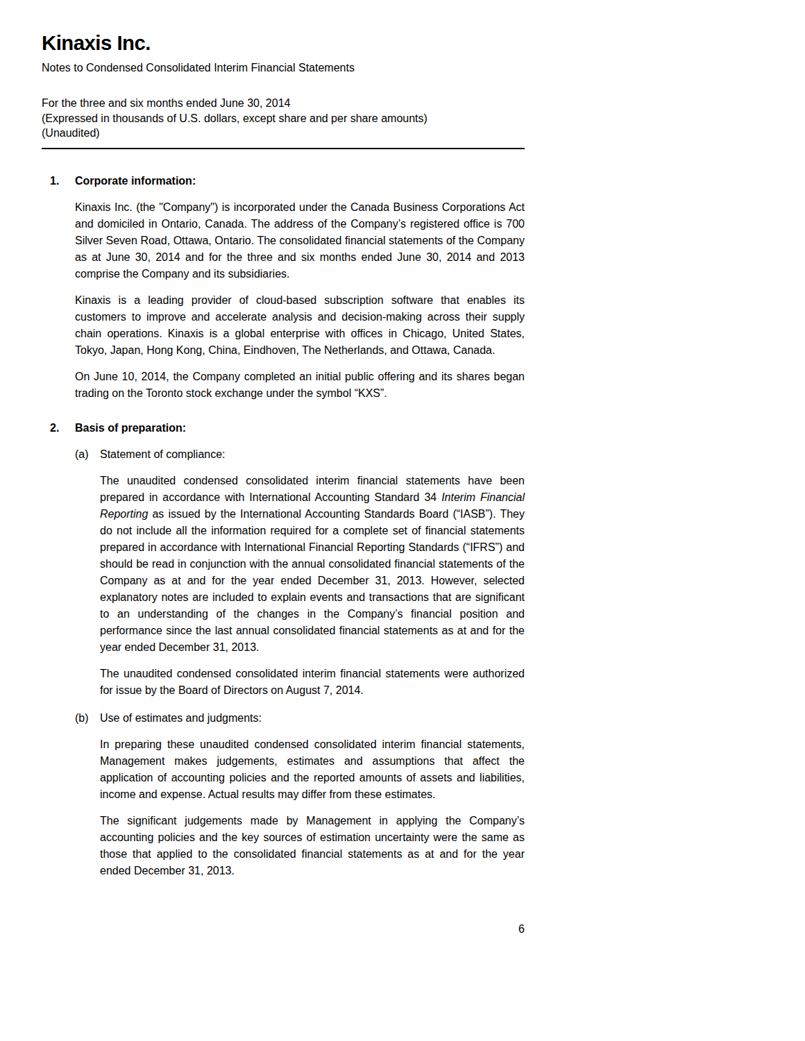Kinaxis Inc.
Notes to Condensed Consolidated Interim Financial Statements
For the three and six months ended June 30, 2014
(Expressed in thousands of U.S. dollars, except share and per share amounts)
(Unaudited)
Corporate information:
Kinaxis Inc. (the "Company") is incorporated under the Canada Business Corporations Act and domiciled in Ontario, Canada. The address of the Company’s registered office is 700 Silver Seven Road, Ottawa, Ontario. The consolidated financial statements of the Company as at June 30, 2014 and for the three and six months ended June 30, 2014 and 2013 comprise the Company and its subsidiaries.
Kinaxis is a leading provider of cloud-based subscription software that enables its customers to improve and accelerate analysis and decision-making across their supply chain operations. Kinaxis is a global enterprise with offices in Chicago, United States, Tokyo, Japan, Hong Kong, China, Eindhoven, The Netherlands, and Ottawa, Canada.
On June 10, 2014, the Company completed an initial public offering and its shares began trading on the Toronto stock exchange under the symbol “KXS”.
Basis of preparation:
Statement of compliance:
The unaudited condensed consolidated interim financial statements have been prepared in accordance with International Accounting Standard 34 Interim Financial Reporting as issued by the International Accounting Standards Board (“IASB”). They do not include all the information required for a complete set of financial statements prepared in accordance with International Financial Reporting Standards (“IFRS”) and should be read in conjunction with the annual consolidated financial statements of the Company as at and for the year ended December 31, 2013. However, selected explanatory notes are included to explain events and transactions that are significant to an understanding of the changes in the Company’s financial position and performance since the last annual consolidated financial statements as at and for the year ended December 31, 2013.
The unaudited condensed consolidated interim financial statements were authorized for issue by the Board of Directors on August 7, 2014.
Use of estimates and judgments:
In preparing these unaudited condensed consolidated interim financial statements, Management makes judgements, estimates and assumptions that affect the application of accounting policies and the reported amounts of assets and liabilities, income and expense. Actual results may differ from these estimates.
The significant judgements made by Management in applying the Company’s accounting policies and the key sources of estimation uncertainty were the same as those that applied to the consolidated financial statements as at and for the year ended December 31, 2013.
6